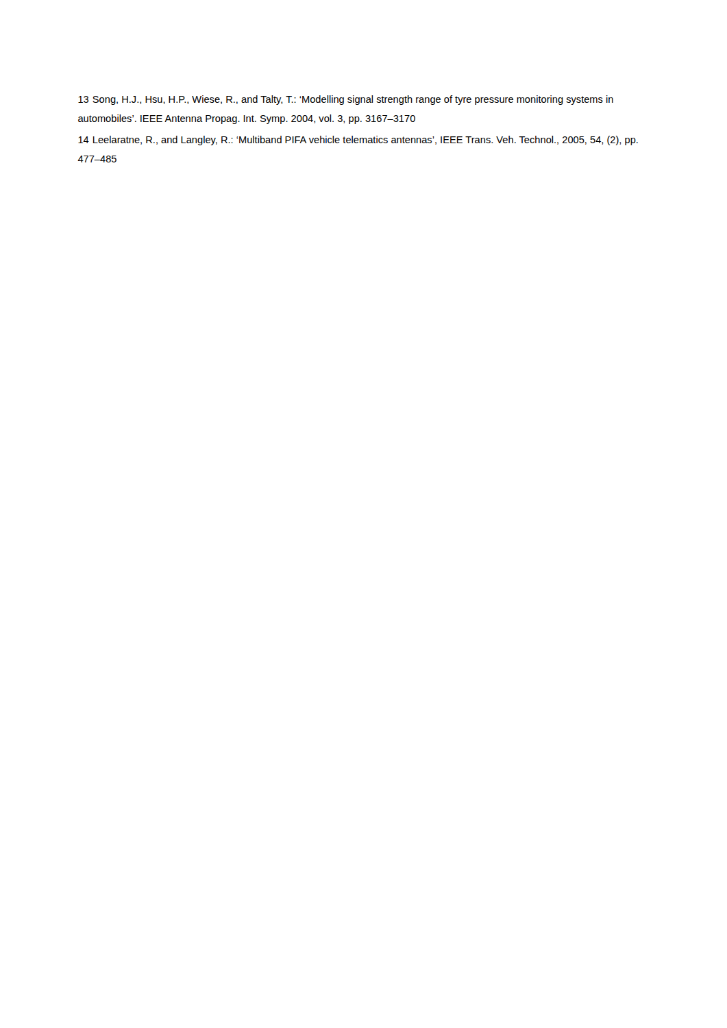13 Song, H.J., Hsu, H.P., Wiese, R., and Talty, T.: ‘Modelling signal strength range of tyre pressure monitoring systems in automobiles’. IEEE Antenna Propag. Int. Symp. 2004, vol. 3, pp. 3167–3170
14 Leelaratne, R., and Langley, R.: ‘Multiband PIFA vehicle telematics antennas’, IEEE Trans. Veh. Technol., 2005, 54, (2), pp. 477–485